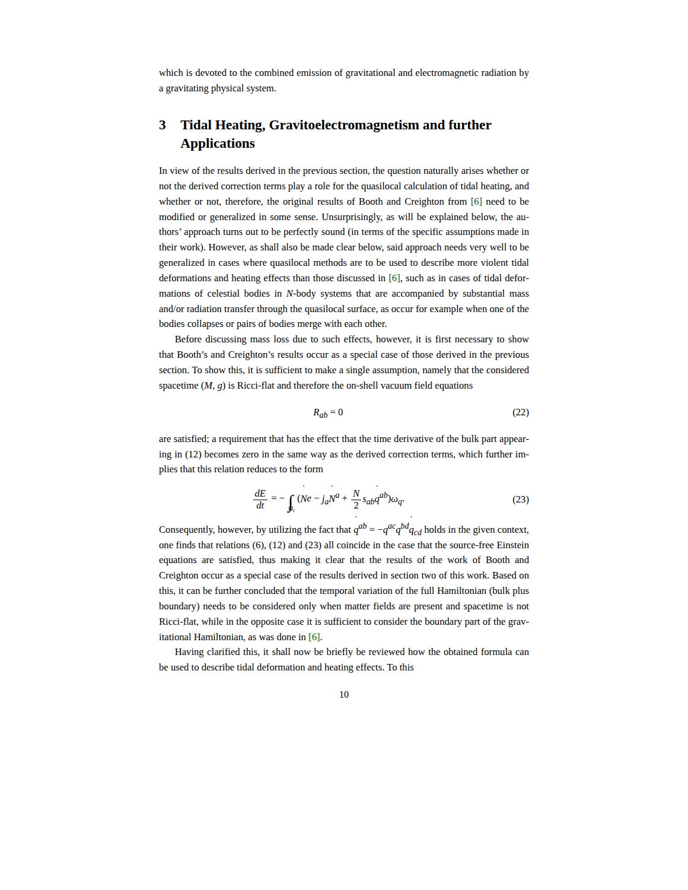which is devoted to the combined emission of gravitational and electromagnetic radiation by a gravitating physical system.
3
Tidal Heating, Gravitoelectromagnetism and further Applications
In view of the results derived in the previous section, the question naturally arises whether or not the derived correction terms play a role for the quasilocal calculation of tidal heating, and whether or not, therefore, the original results of Booth and Creighton from [6] need to be modified or generalized in some sense. Unsurprisingly, as will be explained below, the authors’ approach turns out to be perfectly sound (in terms of the specific assumptions made in their work). However, as shall also be made clear below, said approach needs very well to be generalized in cases where quasilocal methods are to be used to describe more violent tidal deformations and heating effects than those discussed in [6], such as in cases of tidal deformations of celestial bodies in N-body systems that are accompanied by substantial mass and/or radiation transfer through the quasilocal surface, as occur for example when one of the bodies collapses or pairs of bodies merge with each other.
Before discussing mass loss due to such effects, however, it is first necessary to show that Booth’s and Creighton’s results occur as a special case of those derived in the previous section. To show this, it is sufficient to make a single assumption, namely that the considered spacetime (M, g) is Ricci-flat and therefore the on-shell vacuum field equations
Rab = 0
(22)
are satisfied; a requirement that has the effect that the time derivative of the bulk part appearing in (12) becomes zero in the same way as the derived correction terms, which further implies that this relation reduces to the form
dE dt = − ∫Ωt (Ne − ja Na + N 2 sab qab)ωq.
(23)
Consequently, however, by utilizing the fact that qab = −qacqbdqcd holds in the given context, one finds that relations (6), (12) and (23) all coincide in the case that the source-free Einstein equations are satisfied, thus making it clear that the results of the work of Booth and Creighton occur as a special case of the results derived in section two of this work. Based on this, it can be further concluded that the temporal variation of the full Hamiltonian (bulk plus boundary) needs to be considered only when matter fields are present and spacetime is not Ricci-flat, while in the opposite case it is sufficient to consider the boundary part of the gravitational Hamiltonian, as was done in [6].
Having clarified this, it shall now be briefly be reviewed how the obtained formula can be used to describe tidal deformation and heating effects. To this
10